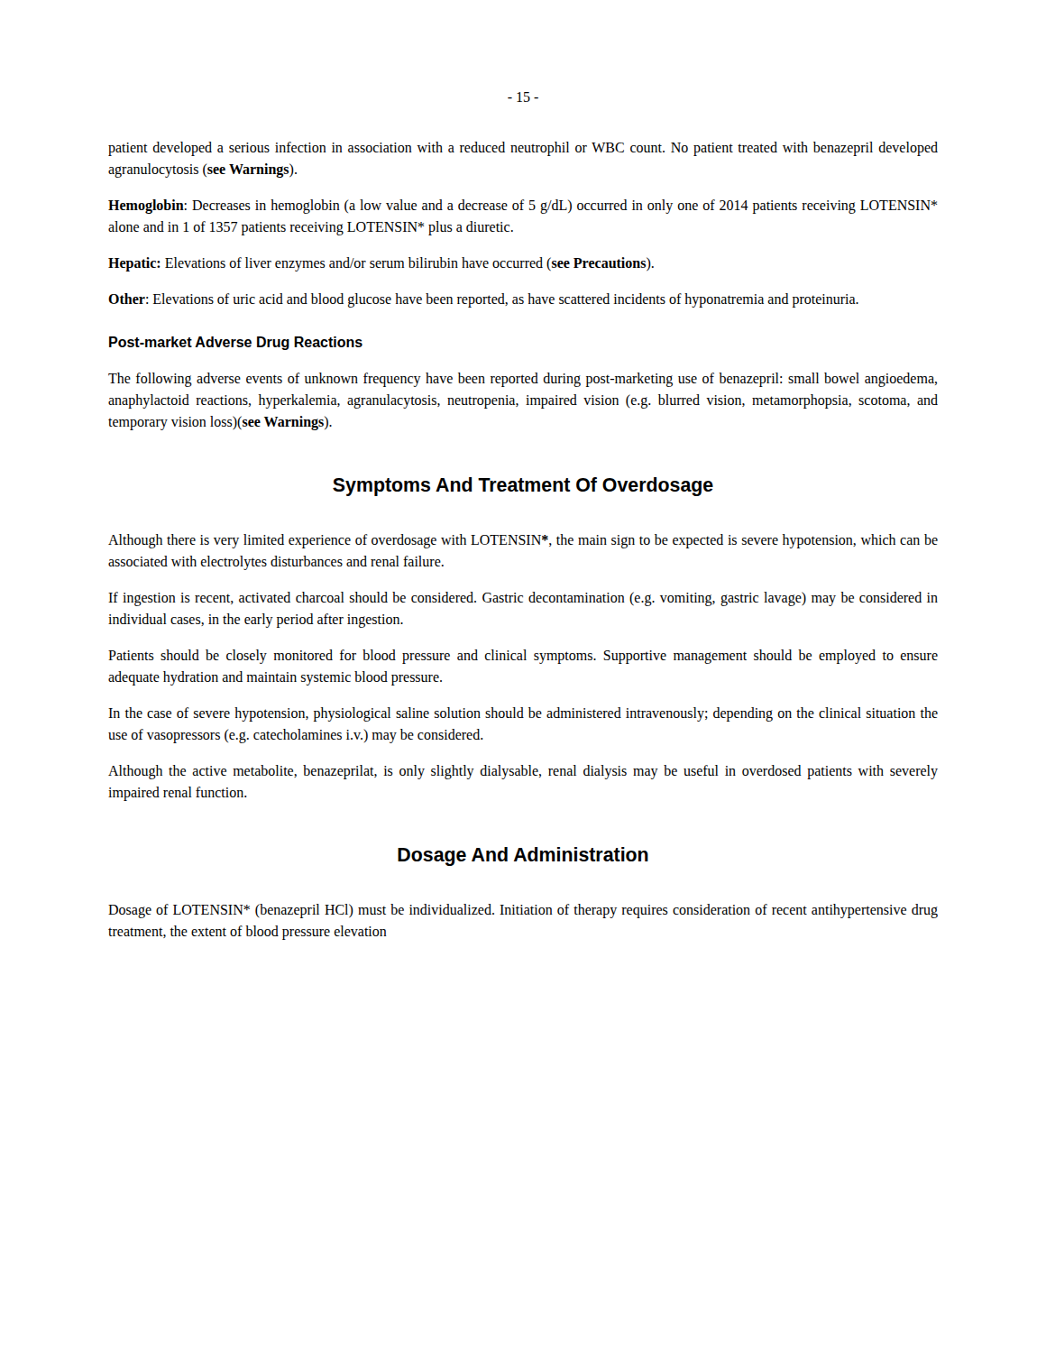- 15 -
patient developed a serious infection in association with a reduced neutrophil or WBC count. No patient treated with benazepril developed agranulocytosis (see Warnings).
Hemoglobin: Decreases in hemoglobin (a low value and a decrease of 5 g/dL) occurred in only one of 2014 patients receiving LOTENSIN* alone and in 1 of 1357 patients receiving LOTENSIN* plus a diuretic.
Hepatic: Elevations of liver enzymes and/or serum bilirubin have occurred (see Precautions).
Other: Elevations of uric acid and blood glucose have been reported, as have scattered incidents of hyponatremia and proteinuria.
Post-market Adverse Drug Reactions
The following adverse events of unknown frequency have been reported during post-marketing use of benazepril: small bowel angioedema, anaphylactoid reactions, hyperkalemia, agranulacytosis, neutropenia, impaired vision (e.g. blurred vision, metamorphopsia, scotoma, and temporary vision loss)(see Warnings).
Symptoms And Treatment Of Overdosage
Although there is very limited experience of overdosage with LOTENSIN*, the main sign to be expected is severe hypotension, which can be associated with electrolytes disturbances and renal failure.
If ingestion is recent, activated charcoal should be considered. Gastric decontamination (e.g. vomiting, gastric lavage) may be considered in individual cases, in the early period after ingestion.
Patients should be closely monitored for blood pressure and clinical symptoms. Supportive management should be employed to ensure adequate hydration and maintain systemic blood pressure.
In the case of severe hypotension, physiological saline solution should be administered intravenously; depending on the clinical situation the use of vasopressors (e.g. catecholamines i.v.) may be considered.
Although the active metabolite, benazeprilat, is only slightly dialysable, renal dialysis may be useful in overdosed patients with severely impaired renal function.
Dosage And Administration
Dosage of LOTENSIN* (benazepril HCl) must be individualized. Initiation of therapy requires consideration of recent antihypertensive drug treatment, the extent of blood pressure elevation